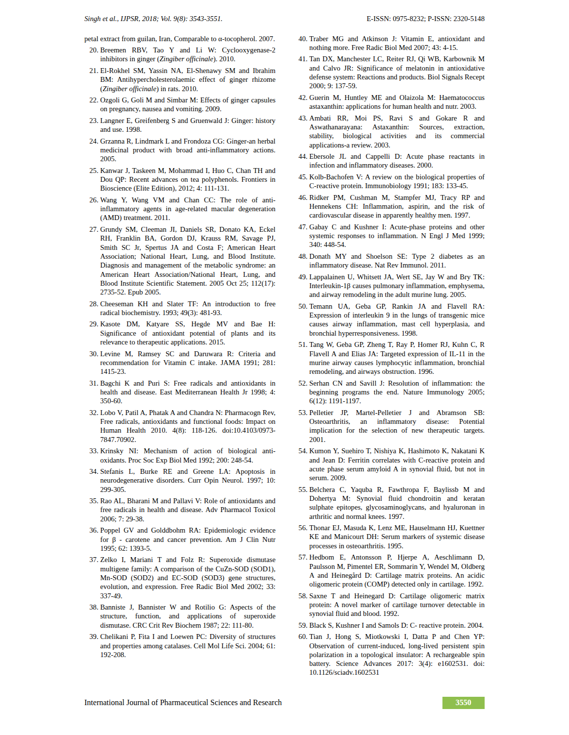Singh et al., IJPSR, 2018; Vol. 9(8): 3543-3551. E-ISSN: 0975-8232; P-ISSN: 2320-5148
petal extract from guilan, Iran, Comparable to α-tocopherol. 2007.
Breemen RBV, Tao Y and Li W: Cyclooxygenase-2 inhibitors in ginger (Zingiber officinale). 2010.
El-Rokhel SM, Yassin NA, El-Shenawy SM and Ibrahim BM: Antihypercholesterolaemic effect of ginger rhizome (Zingiber officinale) in rats. 2010.
Ozgoli G, Goli M and Simbar M: Effects of ginger capsules on pregnancy, nausea and vomiting. 2009.
Langner E, Greifenberg S and Gruenwald J: Ginger: history and use. 1998.
Grzanna R, Lindmark L and Frondoza CG: Ginger-an herbal medicinal product with broad anti-inflammatory actions. 2005.
Kanwar J, Taskeen M, Mohammad I, Huo C, Chan TH and Dou QP: Recent advances on tea polyphenols. Frontiers in Bioscience (Elite Edition), 2012; 4: 111-131.
Wang Y, Wang VM and Chan CC: The role of anti-inflammatory agents in age-related macular degeneration (AMD) treatment. 2011.
Grundy SM, Cleeman JI, Daniels SR, Donato KA, Eckel RH, Franklin BA, Gordon DJ, Krauss RM, Savage PJ, Smith SC Jr, Spertus JA and Costa F; American Heart Association; National Heart, Lung, and Blood Institute. Diagnosis and management of the metabolic syndrome: an American Heart Association/National Heart, Lung, and Blood Institute Scientific Statement. 2005 Oct 25; 112(17): 2735-52. Epub 2005.
Cheeseman KH and Slater TF: An introduction to free radical biochemistry. 1993; 49(3): 481-93.
Kasote DM, Katyare SS, Hegde MV and Bae H: Significance of antioxidant potential of plants and its relevance to therapeutic applications. 2015.
Levine M, Ramsey SC and Daruwara R: Criteria and recommendation for Vitamin C intake. JAMA 1991; 281: 1415-23.
Bagchi K and Puri S: Free radicals and antioxidants in health and disease. East Mediterranean Health Jr 1998; 4: 350-60.
Lobo V, Patil A, Phatak A and Chandra N: Pharmacogn Rev, Free radicals, antioxidants and functional foods: Impact on Human Health 2010. 4(8): 118-126. doi:10.4103/0973-7847.70902.
Krinsky NI: Mechanism of action of biological anti-oxidants. Proc Soc Exp Biol Med 1992; 200: 248-54.
Stefanis L, Burke RE and Greene LA: Apoptosis in neurodegenerative disorders. Curr Opin Neurol. 1997; 10: 299-305.
Rao AL, Bharani M and Pallavi V: Role of antioxidants and free radicals in health and disease. Adv Pharmacol Toxicol 2006; 7: 29-38.
Poppel GV and Golddbohm RA: Epidemiologic evidence for β - carotene and cancer prevention. Am J Clin Nutr 1995; 62: 1393-5.
Zelko I, Mariani T and Folz R: Superoxide dismutase multigene family: A comparison of the CuZn-SOD (SOD1), Mn-SOD (SOD2) and EC-SOD (SOD3) gene structures, evolution, and expression. Free Radic Biol Med 2002; 33: 337-49.
Banniste J, Bannister W and Rotilio G: Aspects of the structure, function, and applications of superoxide dismutase. CRC Crit Rev Biochem 1987; 22: 111-80.
Chelikani P, Fita I and Loewen PC: Diversity of structures and properties among catalases. Cell Mol Life Sci. 2004; 61: 192-208.
Traber MG and Atkinson J: Vitamin E, antioxidant and nothing more. Free Radic Biol Med 2007; 43: 4-15.
Tan DX, Manchester LC, Reiter RJ, Qi WB, Karbownik M and Calvo JR: Significance of melatonin in antioxidative defense system: Reactions and products. Biol Signals Recept 2000; 9: 137-59.
Guerin M, Huntley ME and Olaizola M: Haematococcus astaxanthin: applications for human health and nutr. 2003.
Ambati RR, Moi PS, Ravi S and Gokare R and Aswathanarayana: Astaxanthin: Sources, extraction, stability, biological activities and its commercial applications-a review. 2003.
Ebersole JL and Cappelli D: Acute phase reactants in infection and inflammatory diseases. 2000.
Kolb-Bachofen V: A review on the biological properties of C-reactive protein. Immunobiology 1991; 183: 133-45.
Ridker PM, Cushman M, Stampfer MJ, Tracy RP and Hennekens CH: Inflammation, aspirin, and the risk of cardiovascular disease in apparently healthy men. 1997.
Gabay C and Kushner I: Acute-phase proteins and other systemic responses to inflammation. N Engl J Med 1999; 340: 448-54.
Donath MY and Shoelson SE: Type 2 diabetes as an inflammatory disease. Nat Rev Immunol. 2011.
Lappalainen U, Whitsett JA, Wert SE, Jay W and Bry TK: Interleukin-1β causes pulmonary inflammation, emphysema, and airway remodeling in the adult murine lung. 2005.
Temann UA, Geba GP, Rankin JA and Flavell RA: Expression of interleukin 9 in the lungs of transgenic mice causes airway inflammation, mast cell hyperplasia, and bronchial hyperresponsiveness. 1998.
Tang W, Geba GP, Zheng T, Ray P, Homer RJ, Kuhn C, R Flavell A and Elias JA: Targeted expression of IL-11 in the murine airway causes lymphocytic inflammation, bronchial remodeling, and airways obstruction. 1996.
Serhan CN and Savill J: Resolution of inflammation: the beginning programs the end. Nature Immunology 2005; 6(12): 1191-1197.
Pelletier JP, Martel-Pelletier J and Abramson SB: Osteoarthritis, an inflammatory disease: Potential implication for the selection of new therapeutic targets. 2001.
Kumon Y, Suehiro T, Nishiya K, Hashimoto K, Nakatani K and Jean D: Ferritin correlates with C-reactive protein and acute phase serum amyloid A in synovial fluid, but not in serum. 2009.
Belchera C, Yaquba R, Fawthropa F, Baylissb M and Dohertya M: Synovial fluid chondroitin and keratan sulphate epitopes, glycosaminoglycans, and hyaluronan in arthritic and normal knees. 1997.
Thonar EJ, Masuda K, Lenz ME, Hauselmann HJ, Kuettner KE and Manicourt DH: Serum markers of systemic disease processes in osteoarthritis. 1995.
Hedbom E, Antonsson P, Hjerpe A, Aeschlimann D, Paulsson M, Pimentel ER, Sommarin Y, Wendel M, Oldberg A and Heinegård D: Cartilage matrix proteins. An acidic oligomeric protein (COMP) detected only in cartilage. 1992.
Saxne T and Heinegard D: Cartilage oligomeric matrix protein: A novel marker of cartilage turnover detectable in synovial fluid and blood. 1992.
Black S, Kushner I and Samols D: C- reactive protein. 2004.
Tian J, Hong S, Miotkowski I, Datta P and Chen YP: Observation of current-induced, long-lived persistent spin polarization in a topological insulator: A rechargeable spin battery. Science Advances 2017: 3(4): e1602531. doi: 10.1126/sciadv.1602531
International Journal of Pharmaceutical Sciences and Research 3550